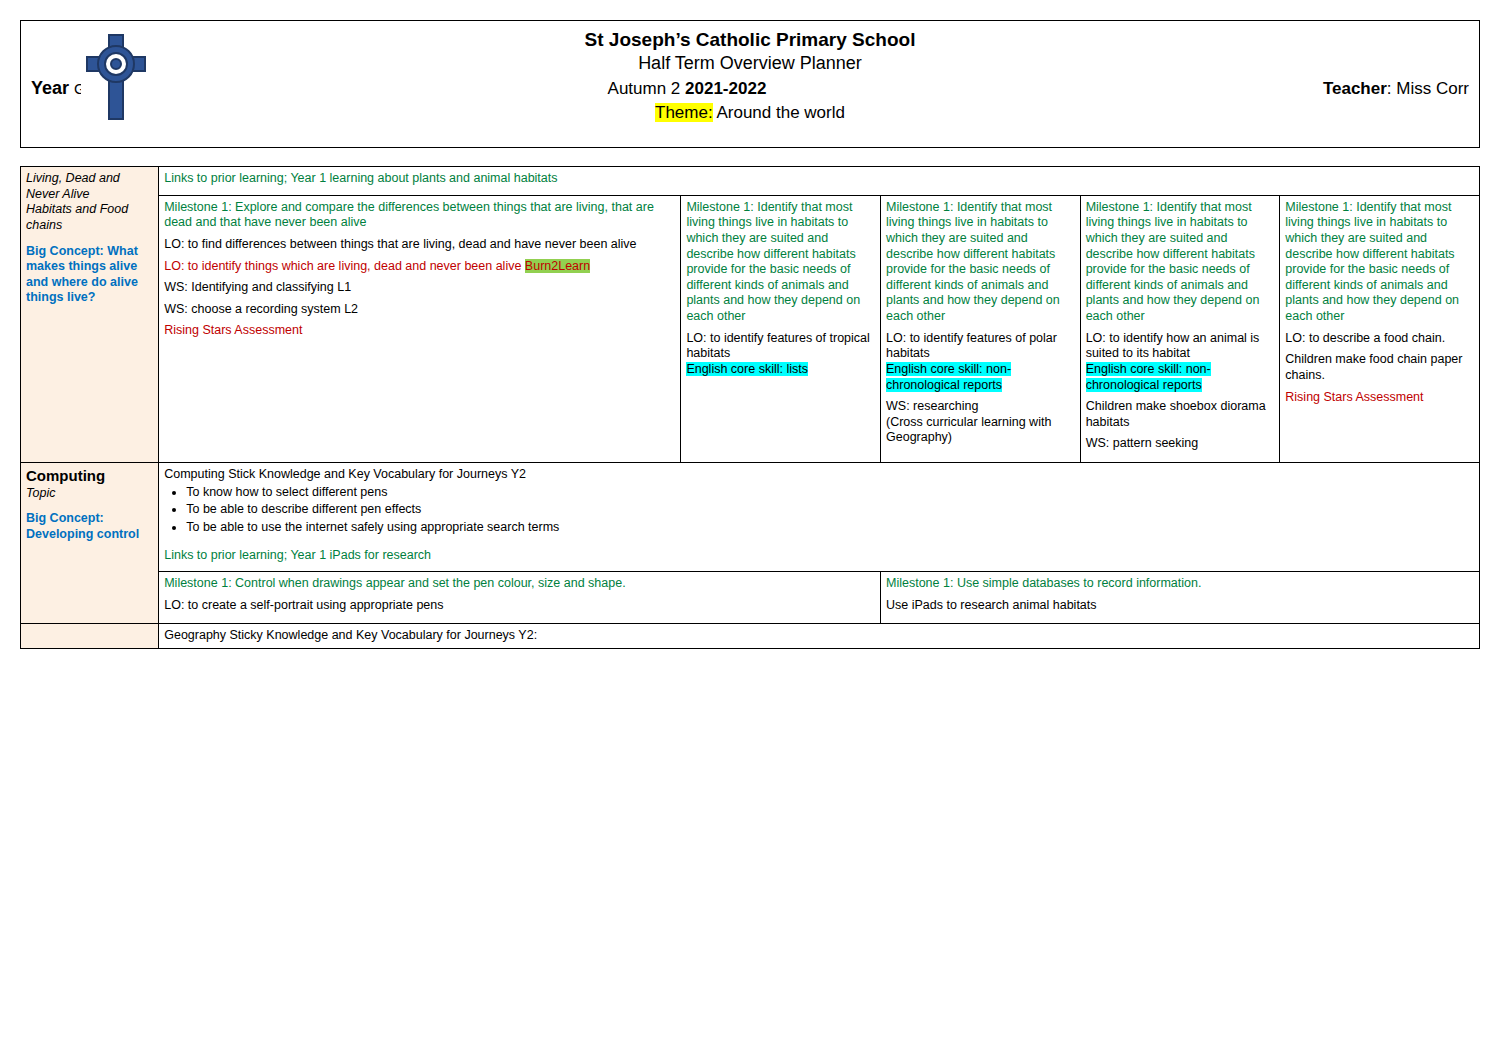St Joseph’s Catholic Primary School
Half Term Overview Planner
Year Group: 2
Autumn 2 2021-2022
Teacher: Miss Corr
Theme: Around the world
| Living, Dead and Never Alive Habitats and Food chains Big Concept: What makes things alive and where do alive things live? | Links to prior learning; Year 1 learning about plants and animal habitats |
| Milestone 1: Explore and compare the differences between things that are living, that are dead and that have never been alive LO: to find differences between things that are living, dead and have never been alive LO: to identify things which are living, dead and never been alive Burn2Learn WS: Identifying and classifying L1 WS: choose a recording system L2 Rising Stars Assessment | Milestone 1: Identify that most living things live in habitats to which they are suited and describe how different habitats provide for the basic needs of different kinds of animals and plants and how they depend on each other LO: to identify features of tropical habitats English core skill: lists | Milestone 1: Identify that most living things live in habitats to which they are suited and describe how different habitats provide for the basic needs of different kinds of animals and plants and how they depend on each other LO: to identify features of polar habitats English core skill: non-chronological reports WS: researching (Cross curricular learning with Geography) | Milestone 1: Identify that most living things live in habitats to which they are suited and describe how different habitats provide for the basic needs of different kinds of animals and plants and how they depend on each other LO: to identify how an animal is suited to its habitat English core skill: non-chronological reports Children make shoebox diorama habitats WS: pattern seeking | Milestone 1: Identify that most living things live in habitats to which they are suited and describe how different habitats provide for the basic needs of different kinds of animals and plants and how they depend on each other LO: to describe a food chain. Children make food chain paper chains. Rising Stars Assessment |
| Computing Topic Big Concept: Developing control | Computing Stick Knowledge and Key Vocabulary for Journeys Y2 To know how to select different pens To be able to describe different pen effects To be able to use the internet safely using appropriate search terms Links to prior learning; Year 1 iPads for research |
| Milestone 1: Control when drawings appear and set the pen colour, size and shape. LO: to create a self-portrait using appropriate pens | Milestone 1: Use simple databases to record information. Use iPads to research animal habitats |
| | Geography Sticky Knowledge and Key Vocabulary for Journeys Y2: |